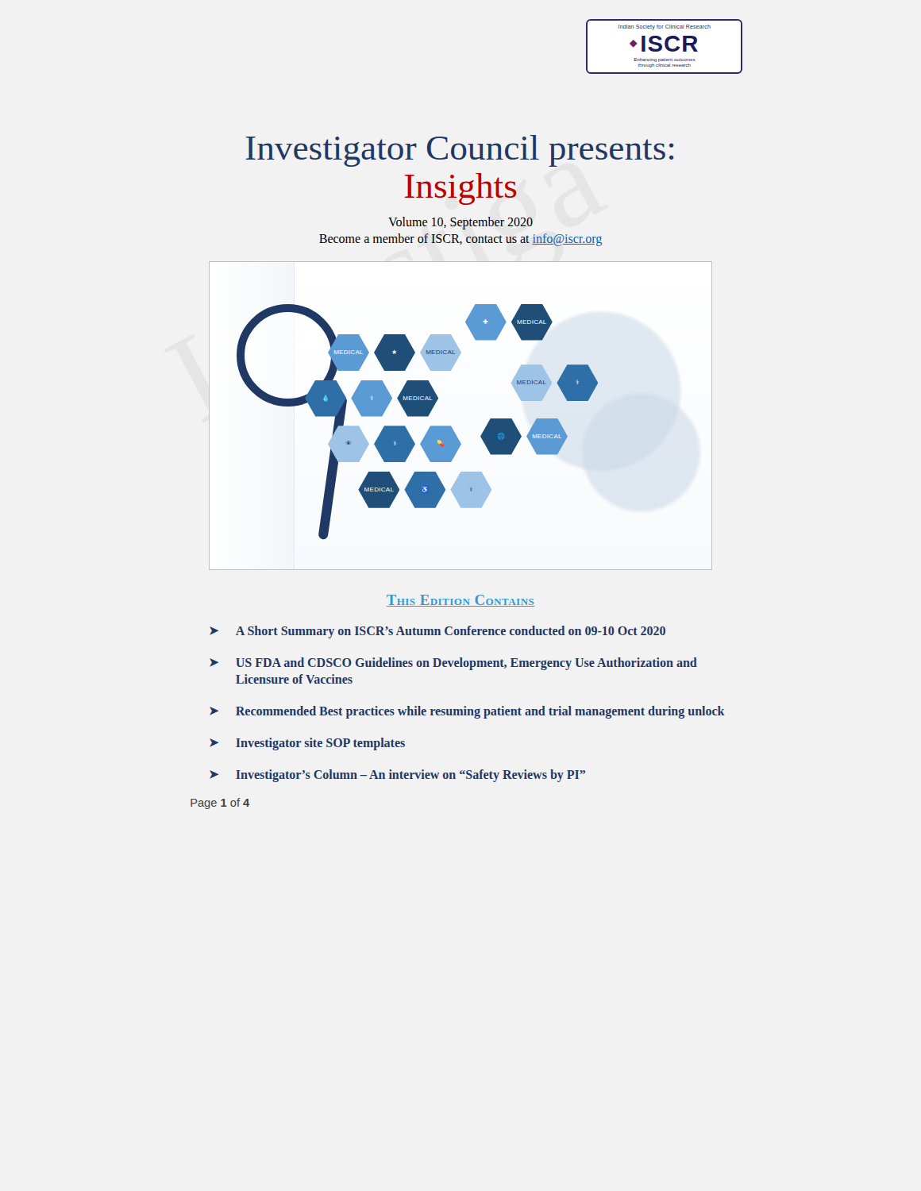Investiga
Indian Society for Clinical Research
◆ ISCR
Enhancing patient outcomes
through clinical research
Investigator Council presents: Insights
Volume 10, September 2020
Become a member of ISCR, contact us at info@iscr.org
MEDICAL
★
MEDICAL
💧
⚕
MEDICAL
👁
⚕
💊
MEDICAL
♿
⚕
✚
MEDICAL
MEDICAL
⚕
🌐
MEDICAL
This Edition Contains
A Short Summary on ISCR’s Autumn Conference conducted on 09-10 Oct 2020
US FDA and CDSCO Guidelines on Development, Emergency Use Authorization and Licensure of Vaccines
Recommended Best practices while resuming patient and trial management during unlock
Investigator site SOP templates
Investigator’s Column – An interview on “Safety Reviews by PI”
Page 1 of 4